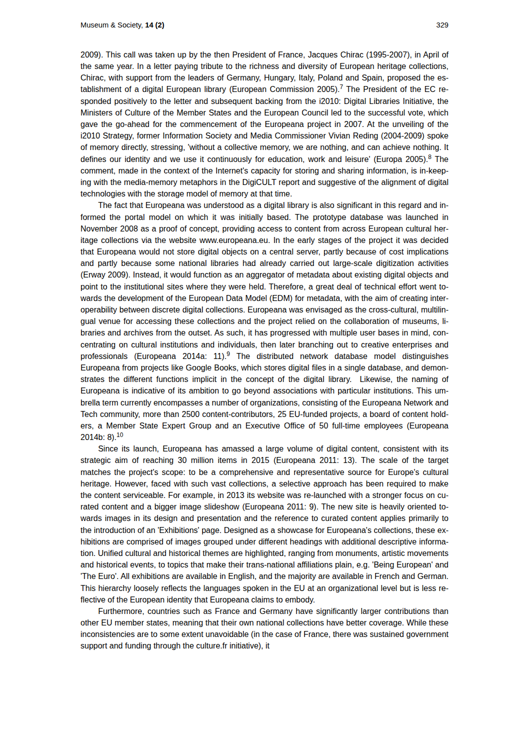Museum & Society, 14 (2) 329
2009). This call was taken up by the then President of France, Jacques Chirac (1995-2007), in April of the same year. In a letter paying tribute to the richness and diversity of European heritage collections, Chirac, with support from the leaders of Germany, Hungary, Italy, Poland and Spain, proposed the establishment of a digital European library (European Commission 2005).7 The President of the EC responded positively to the letter and subsequent backing from the i2010: Digital Libraries Initiative, the Ministers of Culture of the Member States and the European Council led to the successful vote, which gave the go-ahead for the commencement of the Europeana project in 2007. At the unveiling of the i2010 Strategy, former Information Society and Media Commissioner Vivian Reding (2004-2009) spoke of memory directly, stressing, 'without a collective memory, we are nothing, and can achieve nothing. It defines our identity and we use it continuously for education, work and leisure' (Europa 2005).8 The comment, made in the context of the Internet's capacity for storing and sharing information, is in-keeping with the media-memory metaphors in the DigiCULT report and suggestive of the alignment of digital technologies with the storage model of memory at that time.
The fact that Europeana was understood as a digital library is also significant in this regard and informed the portal model on which it was initially based. The prototype database was launched in November 2008 as a proof of concept, providing access to content from across European cultural heritage collections via the website www.europeana.eu. In the early stages of the project it was decided that Europeana would not store digital objects on a central server, partly because of cost implications and partly because some national libraries had already carried out large-scale digitization activities (Erway 2009). Instead, it would function as an aggregator of metadata about existing digital objects and point to the institutional sites where they were held. Therefore, a great deal of technical effort went towards the development of the European Data Model (EDM) for metadata, with the aim of creating interoperability between discrete digital collections. Europeana was envisaged as the cross-cultural, multilingual venue for accessing these collections and the project relied on the collaboration of museums, libraries and archives from the outset. As such, it has progressed with multiple user bases in mind, concentrating on cultural institutions and individuals, then later branching out to creative enterprises and professionals (Europeana 2014a: 11).9 The distributed network database model distinguishes Europeana from projects like Google Books, which stores digital files in a single database, and demonstrates the different functions implicit in the concept of the digital library. Likewise, the naming of Europeana is indicative of its ambition to go beyond associations with particular institutions. This umbrella term currently encompasses a number of organizations, consisting of the Europeana Network and Tech community, more than 2500 content-contributors, 25 EU-funded projects, a board of content holders, a Member State Expert Group and an Executive Office of 50 full-time employees (Europeana 2014b: 8).10
Since its launch, Europeana has amassed a large volume of digital content, consistent with its strategic aim of reaching 30 million items in 2015 (Europeana 2011: 13). The scale of the target matches the project's scope: to be a comprehensive and representative source for Europe's cultural heritage. However, faced with such vast collections, a selective approach has been required to make the content serviceable. For example, in 2013 its website was re-launched with a stronger focus on curated content and a bigger image slideshow (Europeana 2011: 9). The new site is heavily oriented towards images in its design and presentation and the reference to curated content applies primarily to the introduction of an 'Exhibitions' page. Designed as a showcase for Europeana's collections, these exhibitions are comprised of images grouped under different headings with additional descriptive information. Unified cultural and historical themes are highlighted, ranging from monuments, artistic movements and historical events, to topics that make their trans-national affiliations plain, e.g. 'Being European' and 'The Euro'. All exhibitions are available in English, and the majority are available in French and German. This hierarchy loosely reflects the languages spoken in the EU at an organizational level but is less reflective of the European identity that Europeana claims to embody.
Furthermore, countries such as France and Germany have significantly larger contributions than other EU member states, meaning that their own national collections have better coverage. While these inconsistencies are to some extent unavoidable (in the case of France, there was sustained government support and funding through the culture.fr initiative), it